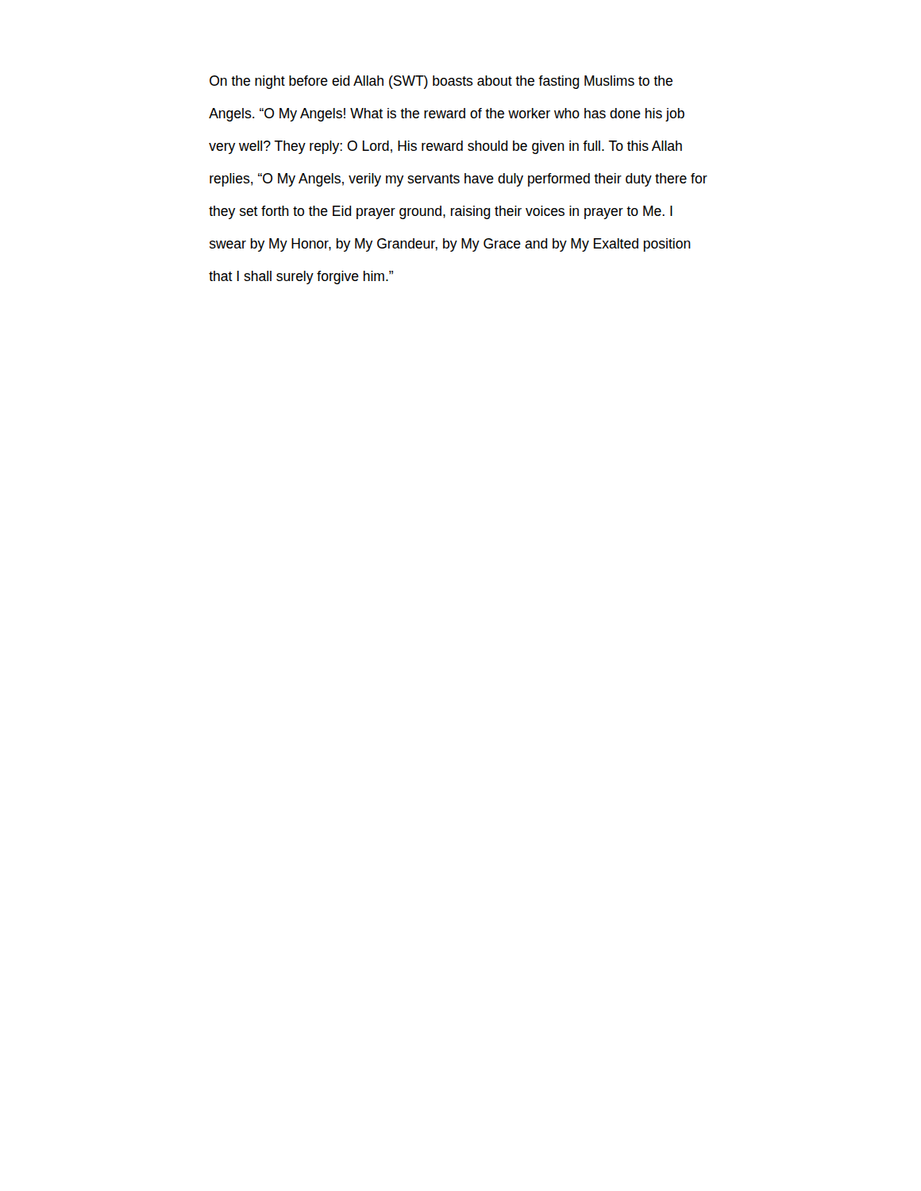On the night before eid Allah (SWT) boasts about the fasting Muslims to the Angels. “O My Angels! What is the reward of the worker who has done his job very well? They reply: O Lord, His reward should be given in full. To this Allah replies, “O My Angels, verily my servants have duly performed their duty there for they set forth to the Eid prayer ground, raising their voices in prayer to Me. I swear by My Honor, by My Grandeur, by My Grace and by My Exalted position that I shall surely forgive him.”